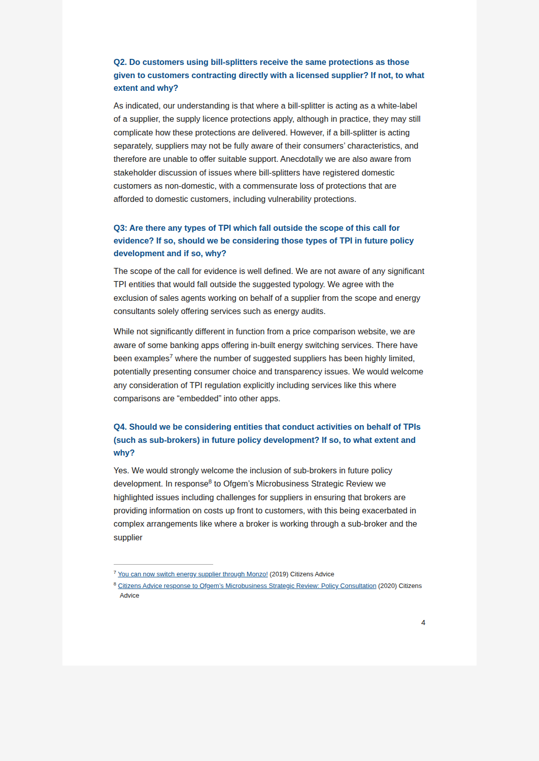Q2. Do customers using bill-splitters receive the same protections as those given to customers contracting directly with a licensed supplier? If not, to what extent and why?
As indicated, our understanding is that where a bill-splitter is acting as a white-label of a supplier, the supply licence protections apply, although in practice, they may still complicate how these protections are delivered. However, if a bill-splitter is acting separately, suppliers may not be fully aware of their consumers’ characteristics, and therefore are unable to offer suitable support. Anecdotally we are also aware from stakeholder discussion of issues where bill-splitters have registered domestic customers as non-domestic, with a commensurate loss of protections that are afforded to domestic customers, including vulnerability protections.
Q3: Are there any types of TPI which fall outside the scope of this call for evidence? If so, should we be considering those types of TPI in future policy development and if so, why?
The scope of the call for evidence is well defined. We are not aware of any significant TPI entities that would fall outside the suggested typology. We agree with the exclusion of sales agents working on behalf of a supplier from the scope and energy consultants solely offering services such as energy audits.
While not significantly different in function from a price comparison website, we are aware of some banking apps offering in-built energy switching services. There have been examples7 where the number of suggested suppliers has been highly limited, potentially presenting consumer choice and transparency issues. We would welcome any consideration of TPI regulation explicitly including services like this where comparisons are “embedded” into other apps.
Q4. Should we be considering entities that conduct activities on behalf of TPIs (such as sub-brokers) in future policy development? If so, to what extent and why?
Yes. We would strongly welcome the inclusion of sub-brokers in future policy development. In response8 to Ofgem’s Microbusiness Strategic Review we highlighted issues including challenges for suppliers in ensuring that brokers are providing information on costs up front to customers, with this being exacerbated in complex arrangements like where a broker is working through a sub-broker and the supplier
7 You can now switch energy supplier through Monzo! (2019) Citizens Advice
8 Citizens Advice response to Ofgem’s Microbusiness Strategic Review: Policy Consultation (2020) Citizens Advice
4